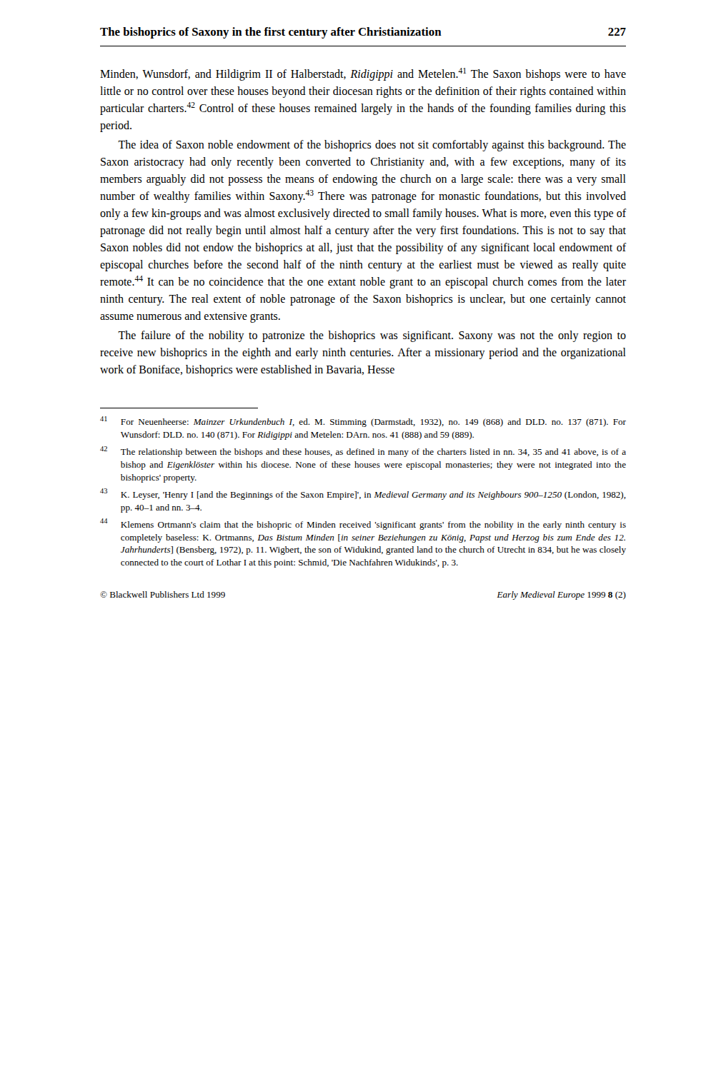227 The bishoprics of Saxony in the first century after Christianization
Minden, Wunsdorf, and Hildigrim II of Halberstadt, Ridigippi and Metelen.41 The Saxon bishops were to have little or no control over these houses beyond their diocesan rights or the definition of their rights contained within particular charters.42 Control of these houses remained largely in the hands of the founding families during this period.
The idea of Saxon noble endowment of the bishoprics does not sit comfortably against this background. The Saxon aristocracy had only recently been converted to Christianity and, with a few exceptions, many of its members arguably did not possess the means of endowing the church on a large scale: there was a very small number of wealthy families within Saxony.43 There was patronage for monastic foundations, but this involved only a few kin-groups and was almost exclusively directed to small family houses. What is more, even this type of patronage did not really begin until almost half a century after the very first foundations. This is not to say that Saxon nobles did not endow the bishoprics at all, just that the possibility of any significant local endowment of episcopal churches before the second half of the ninth century at the earliest must be viewed as really quite remote.44 It can be no coincidence that the one extant noble grant to an episcopal church comes from the later ninth century. The real extent of noble patronage of the Saxon bishoprics is unclear, but one certainly cannot assume numerous and extensive grants.
The failure of the nobility to patronize the bishoprics was significant. Saxony was not the only region to receive new bishoprics in the eighth and early ninth centuries. After a missionary period and the organizational work of Boniface, bishoprics were established in Bavaria, Hesse
41 For Neuenheerse: Mainzer Urkundenbuch I, ed. M. Stimming (Darmstadt, 1932), no. 149 (868) and DLD. no. 137 (871). For Wunsdorf: DLD. no. 140 (871). For Ridigippi and Metelen: DArn. nos. 41 (888) and 59 (889).
42 The relationship between the bishops and these houses, as defined in many of the charters listed in nn. 34, 35 and 41 above, is of a bishop and Eigenklöster within his diocese. None of these houses were episcopal monasteries; they were not integrated into the bishoprics' property.
43 K. Leyser, 'Henry I [and the Beginnings of the Saxon Empire]', in Medieval Germany and its Neighbours 900–1250 (London, 1982), pp. 40–1 and nn. 3–4.
44 Klemens Ortmann's claim that the bishopric of Minden received 'significant grants' from the nobility in the early ninth century is completely baseless: K. Ortmanns, Das Bistum Minden [in seiner Beziehungen zu König, Papst und Herzog bis zum Ende des 12. Jahrhunderts] (Bensberg, 1972), p. 11. Wigbert, the son of Widukind, granted land to the church of Utrecht in 834, but he was closely connected to the court of Lothar I at this point: Schmid, 'Die Nachfahren Widukinds', p. 3.
© Blackwell Publishers Ltd 1999 Early Medieval Europe 1999 8 (2)